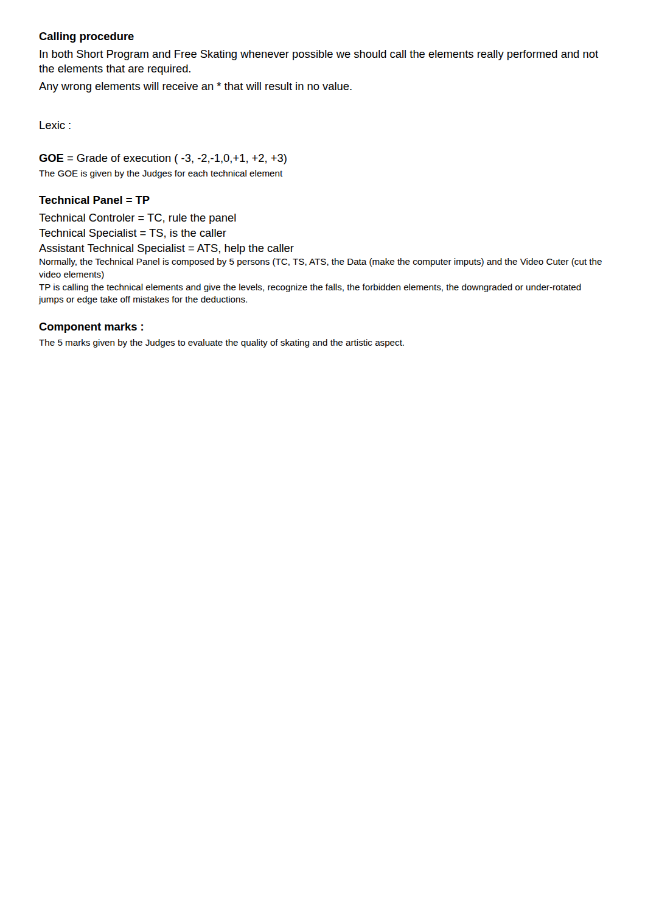Calling procedure
In both Short Program and Free Skating whenever possible we should call the elements really performed and not the elements that are required.
Any wrong elements will receive an * that will result in no value.
Lexic :
GOE = Grade of execution ( -3, -2,-1,0,+1, +2, +3)
The GOE is given by the Judges for each technical element
Technical Panel = TP
Technical Controler = TC, rule the panel
Technical Specialist = TS, is the caller
Assistant Technical Specialist = ATS, help the caller
Normally, the Technical Panel is composed by 5 persons (TC, TS, ATS, the Data (make the computer imputs) and the Video Cuter (cut the video elements)
TP is calling the technical elements and give the levels, recognize the falls, the forbidden elements, the downgraded or under-rotated jumps or edge take off mistakes for the deductions.
Component marks :
The 5 marks given by the Judges to evaluate the quality of skating and the artistic aspect.